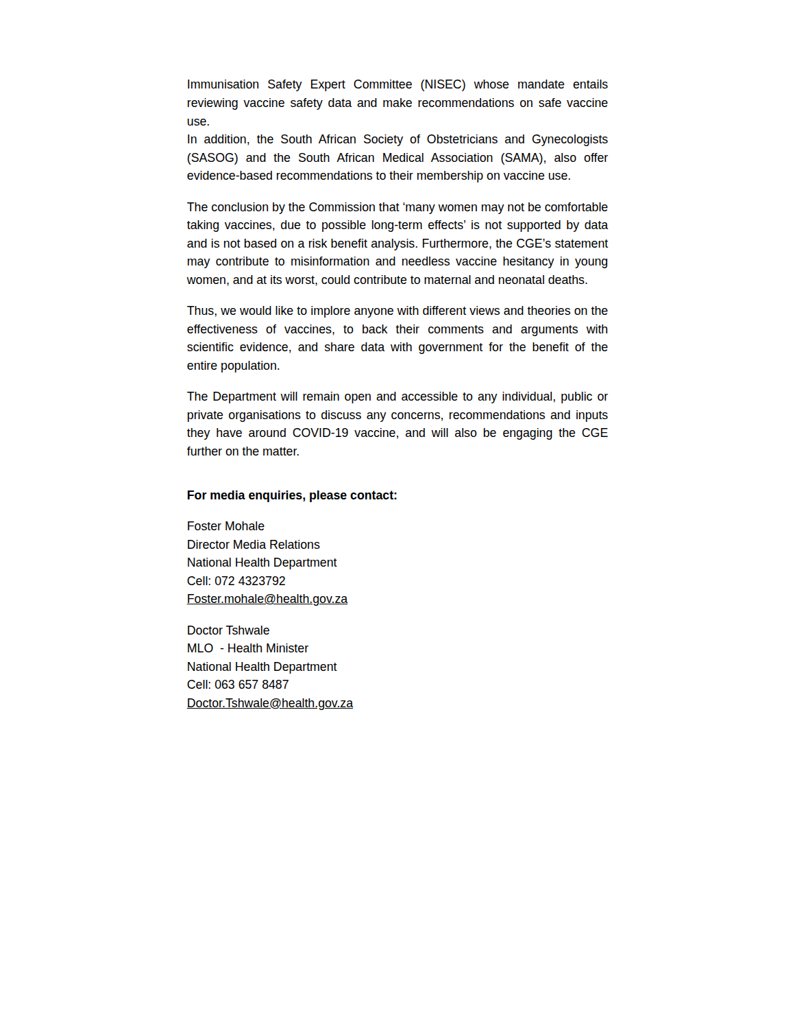Immunisation Safety Expert Committee (NISEC) whose mandate entails reviewing vaccine safety data and make recommendations on safe vaccine use.
In addition, the South African Society of Obstetricians and Gynecologists (SASOG) and the South African Medical Association (SAMA), also offer evidence-based recommendations to their membership on vaccine use.
The conclusion by the Commission that ‘many women may not be comfortable taking vaccines, due to possible long-term effects’ is not supported by data and is not based on a risk benefit analysis. Furthermore, the CGE’s statement may contribute to misinformation and needless vaccine hesitancy in young women, and at its worst, could contribute to maternal and neonatal deaths.
Thus, we would like to implore anyone with different views and theories on the effectiveness of vaccines, to back their comments and arguments with scientific evidence, and share data with government for the benefit of the entire population.
The Department will remain open and accessible to any individual, public or private organisations to discuss any concerns, recommendations and inputs they have around COVID-19 vaccine, and will also be engaging the CGE further on the matter.
For media enquiries, please contact:
Foster Mohale
Director Media Relations
National Health Department
Cell: 072 4323792
Foster.mohale@health.gov.za
Doctor Tshwale
MLO - Health Minister
National Health Department
Cell: 063 657 8487
Doctor.Tshwale@health.gov.za